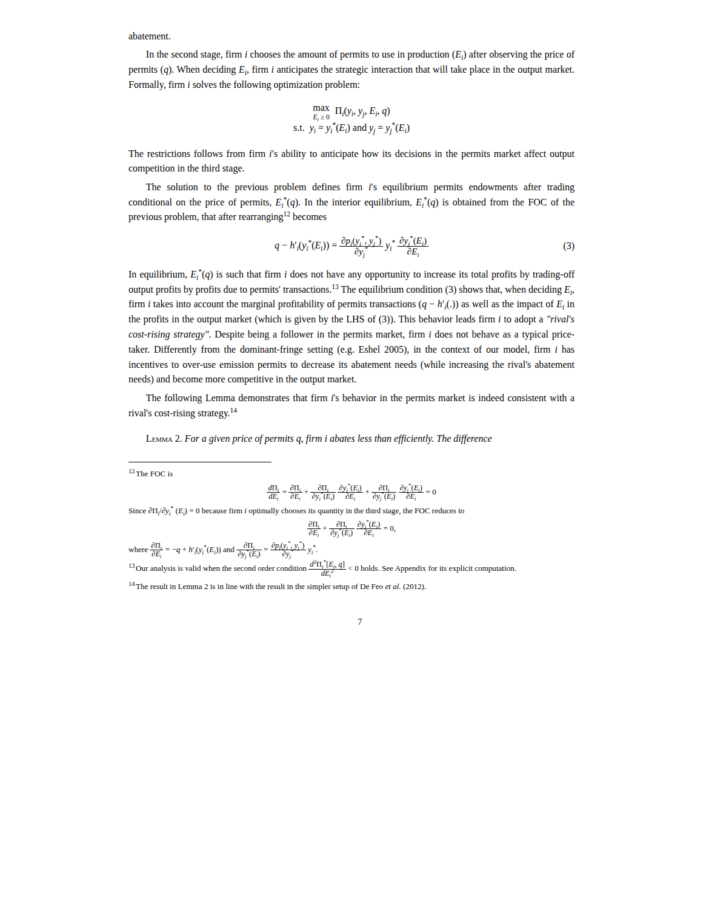abatement.
In the second stage, firm i chooses the amount of permits to use in production (Ei) after observing the price of permits (q). When deciding Ei, firm i anticipates the strategic interaction that will take place in the output market. Formally, firm i solves the following optimization problem:
max Ei ≥ 0
Πi(yi, yj, Ei, q)
s.t. yi = yi*(Ei) and yj = yj*(Ei)
The restrictions follows from firm i′s ability to anticipate how its decisions in the permits market affect output competition in the third stage.
The solution to the previous problem defines firm i′s equilibrium permits endowments after trading conditional on the price of permits, Ei*(q). In the interior equilibrium, Ei*(q) is obtained from the FOC of the previous problem, that after rearranging12 becomes
q − h′i(yi*(Ei)) = ∂pi(yi*, yj*) ∂yj* yi* ∂yj*(Ei) ∂Ei (3)
In equilibrium, Ei*(q) is such that firm i does not have any opportunity to increase its total profits by trading-off output profits by profits due to permits' transactions.13 The equilibrium condition (3) shows that, when deciding Ei, firm i takes into account the marginal profitability of permits transactions (q − h′i(.)) as well as the impact of Ei in the profits in the output market (which is given by the LHS of (3)). This behavior leads firm i to adopt a "rival's cost-rising strategy". Despite being a follower in the permits market, firm i does not behave as a typical price-taker. Differently from the dominant-fringe setting (e.g. Eshel 2005), in the context of our model, firm i has incentives to over-use emission permits to decrease its abatement needs (while increasing the rival's abatement needs) and become more competitive in the output market.
The following Lemma demonstrates that firm i's behavior in the permits market is indeed consistent with a rival's cost-rising strategy.14
Lemma 2. For a given price of permits q, firm i abates less than efficiently. The difference
12 The FOC is
d Πi dEi = ∂Πi ∂Ei + ∂Πi ∂yi*(Ei) ∂yi*(Ei) ∂Ei + ∂Πi ∂yj*(Ei) ∂yj*(Ei) ∂Ei = 0
Since ∂Πi/∂yi* (Ei) = 0 because firm i optimally chooses its quantity in the third stage, the FOC reduces to
∂Πi ∂Ei + ∂Πi ∂yj*(Ei) ∂yj*(Ei) ∂Ei = 0,
where ∂Πi ∂Ei = −q + h′i(yi*(Ei)) and ∂Πi ∂yj*(Ei) = ∂pi(yi*, yj*) ∂yj* yi*.
13 Our analysis is valid when the second order condition d2Πi*[Ei, q] dEi2 < 0 holds. See Appendix for its explicit computation.
14 The result in Lemma 2 is in line with the result in the simpler setup of De Feo et al. (2012).
7